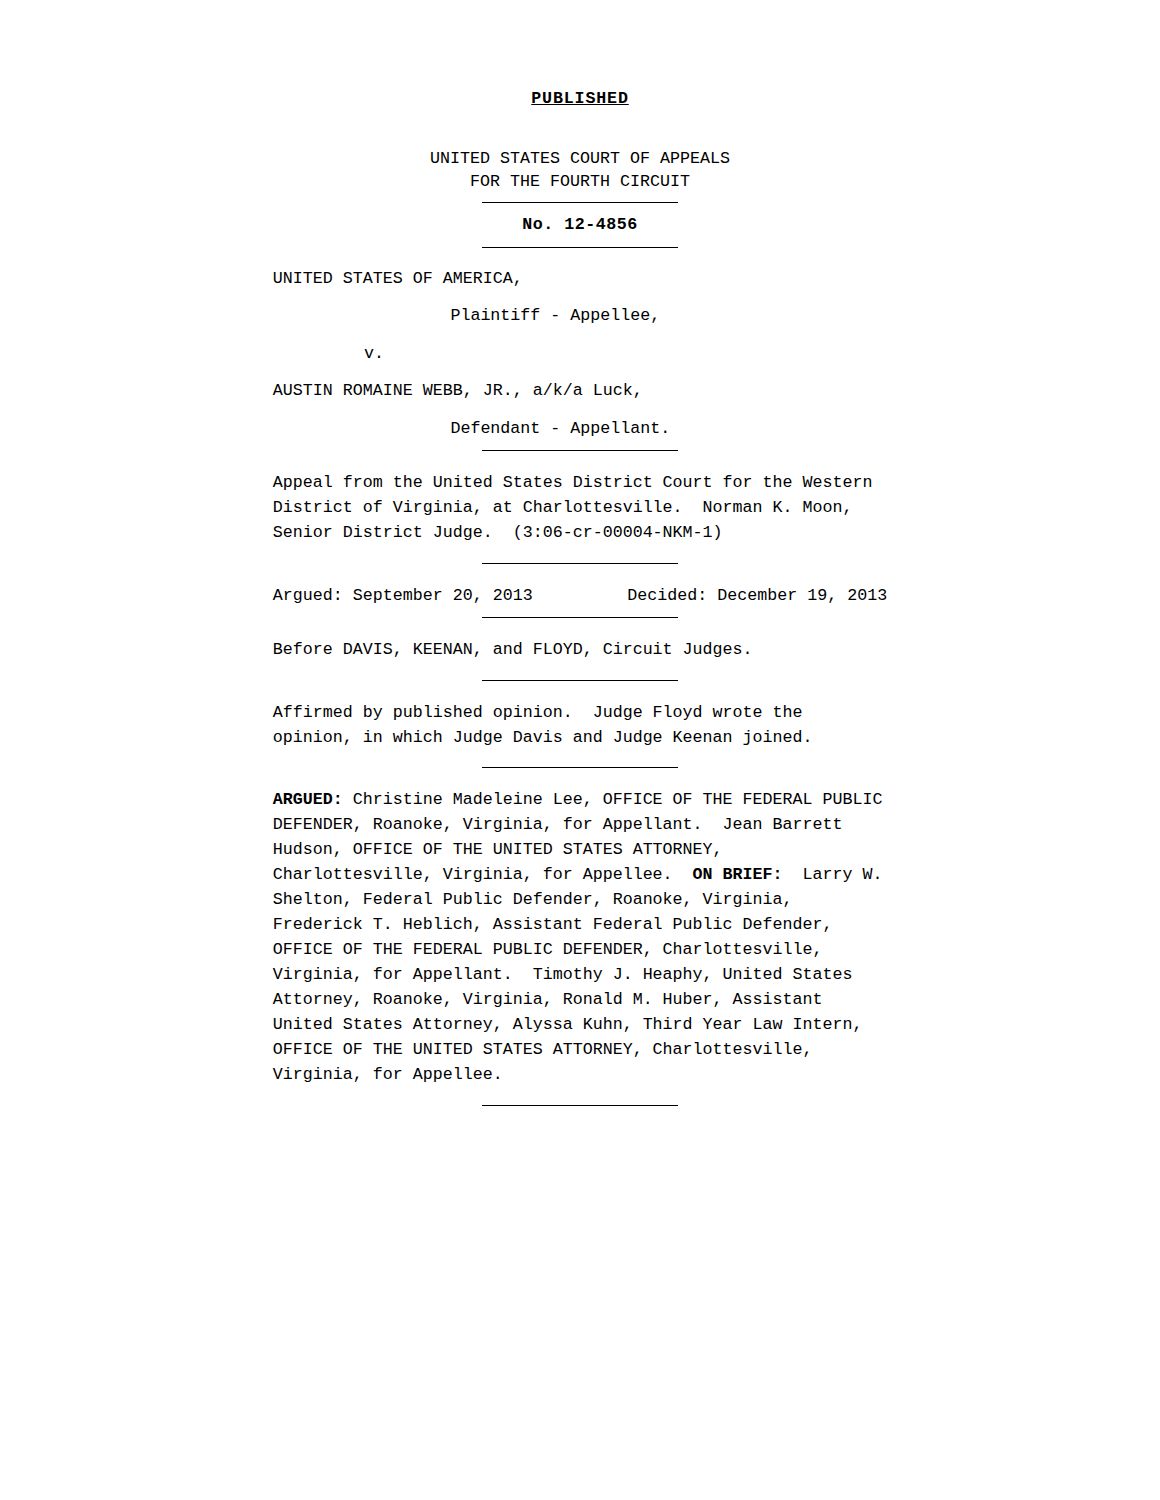PUBLISHED
UNITED STATES COURT OF APPEALS
FOR THE FOURTH CIRCUIT
No. 12-4856
UNITED STATES OF AMERICA,
Plaintiff - Appellee,
v.
AUSTIN ROMAINE WEBB, JR., a/k/a Luck,
Defendant - Appellant.
Appeal from the United States District Court for the Western District of Virginia, at Charlottesville. Norman K. Moon, Senior District Judge. (3:06-cr-00004-NKM-1)
Argued: September 20, 2013 Decided: December 19, 2013
Before DAVIS, KEENAN, and FLOYD, Circuit Judges.
Affirmed by published opinion. Judge Floyd wrote the opinion, in which Judge Davis and Judge Keenan joined.
ARGUED: Christine Madeleine Lee, OFFICE OF THE FEDERAL PUBLIC DEFENDER, Roanoke, Virginia, for Appellant. Jean Barrett Hudson, OFFICE OF THE UNITED STATES ATTORNEY, Charlottesville, Virginia, for Appellee. ON BRIEF: Larry W. Shelton, Federal Public Defender, Roanoke, Virginia, Frederick T. Heblich, Assistant Federal Public Defender, OFFICE OF THE FEDERAL PUBLIC DEFENDER, Charlottesville, Virginia, for Appellant. Timothy J. Heaphy, United States Attorney, Roanoke, Virginia, Ronald M. Huber, Assistant United States Attorney, Alyssa Kuhn, Third Year Law Intern, OFFICE OF THE UNITED STATES ATTORNEY, Charlottesville, Virginia, for Appellee.